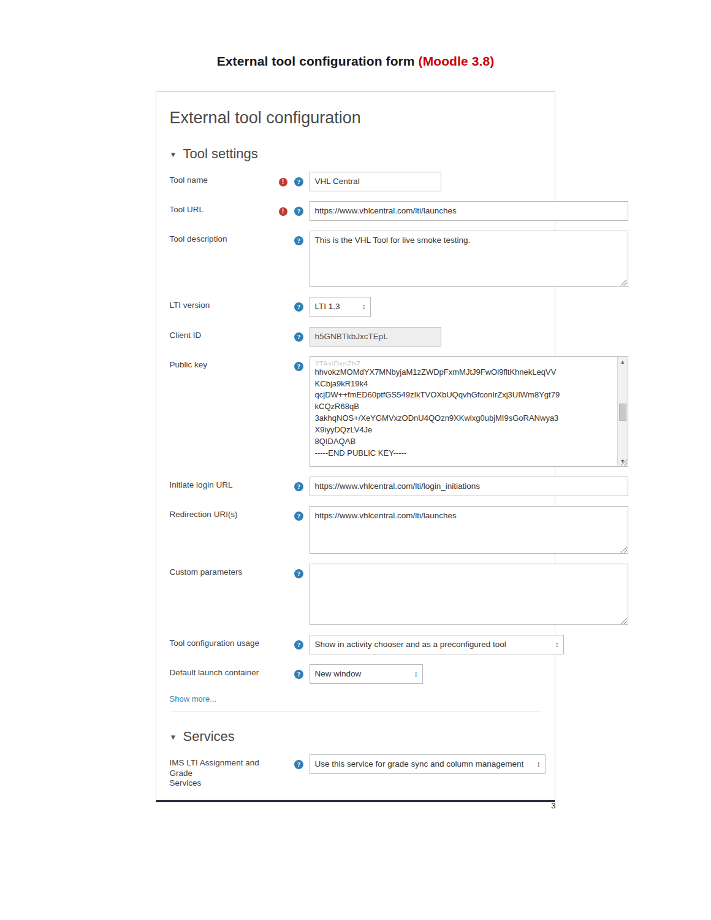External tool configuration form (Moodle 3.8)
External tool configuration
▼ Tool settings
Tool name
!
?
VHL Central
Tool URL
!
?
https://www.vhlcentral.com/lti/launches
Tool description
?
This is the VHL Tool for live smoke testing.
LTI version
?
LTI 1.3
Client ID
?
h5GNBTkbJxcTEpL
Public key
?
2TAxjDxnZbZ hhvokzMOMdYX7MNbyjaM1zZWDpFxmMJtJ9FwOl9fltKhnekLeqVV
KCbja9kR19k4
qcjDW++fmED60ptfGS549zIkTVOXbUQqvhGfconIrZxj3UIWm8Ygt79
kCQzR68qB
3akhqNOS+/XeYGMVxzODnU4QOzn9XKwlxg0ubjMI9sGoRANwya3
X9iyyDQzLV4Je
8QIDAQAB
-----END PUBLIC KEY-----
▲ ▼
Initiate login URL
?
https://www.vhlcentral.com/lti/login_initiations
Redirection URI(s)
?
https://www.vhlcentral.com/lti/launches
Custom parameters
?
Tool configuration usage
?
Show in activity chooser and as a preconfigured tool
Default launch container
?
New window
Show more...
▼ Services
IMS LTI Assignment and Grade
Services
?
Use this service for grade sync and column management
3